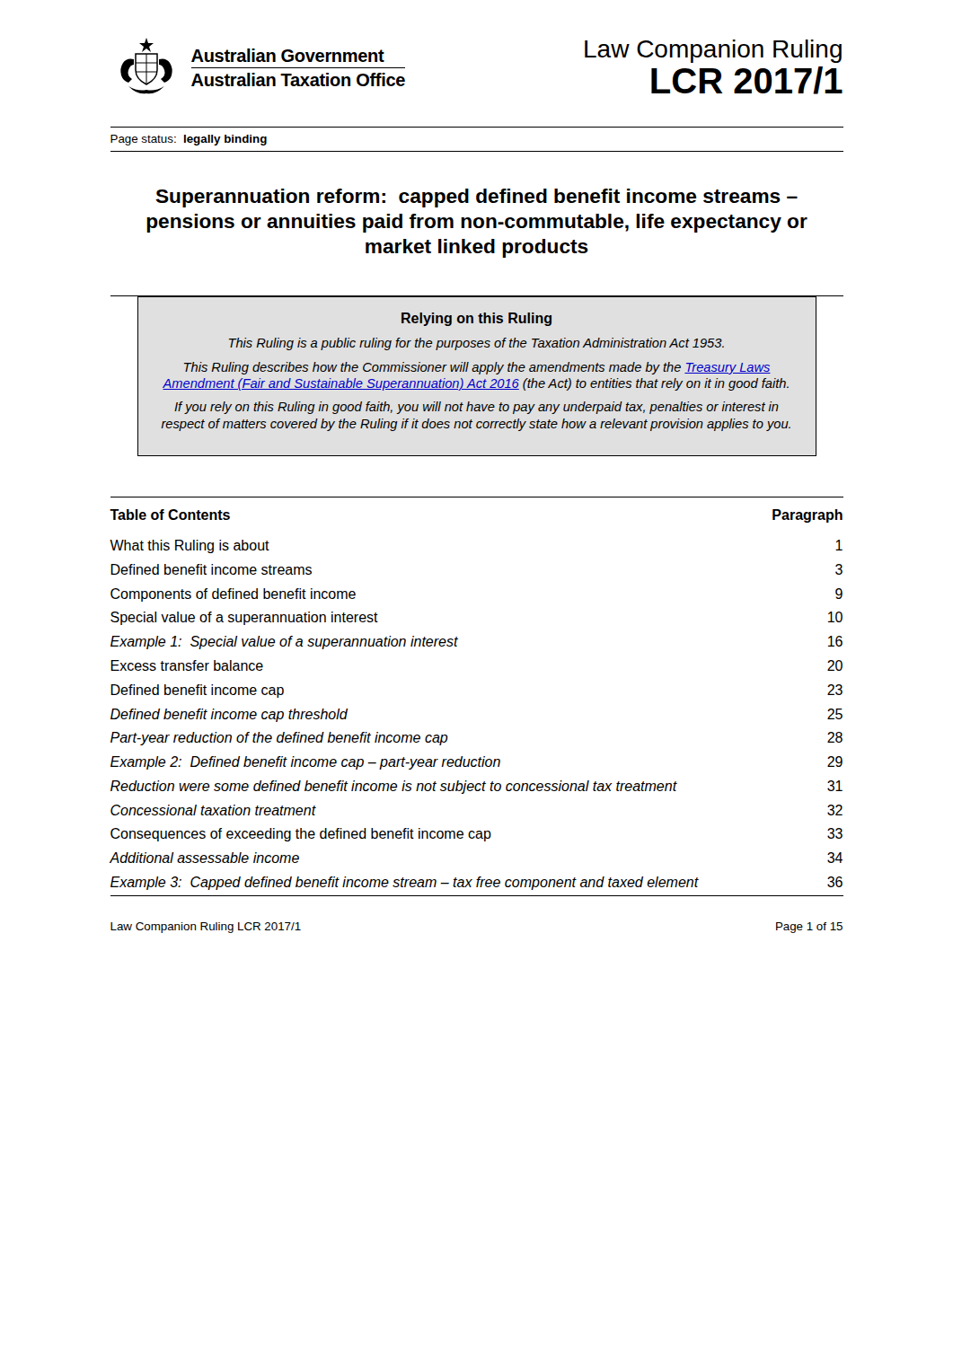Australian Government
Australian Taxation Office
Law Companion Ruling
LCR 2017/1
Page status: legally binding
Superannuation reform: capped defined benefit income streams – pensions or annuities paid from non-commutable, life expectancy or market linked products
Relying on this Ruling
This Ruling is a public ruling for the purposes of the Taxation Administration Act 1953.
This Ruling describes how the Commissioner will apply the amendments made by the Treasury Laws Amendment (Fair and Sustainable Superannuation) Act 2016 (the Act) to entities that rely on it in good faith.
If you rely on this Ruling in good faith, you will not have to pay any underpaid tax, penalties or interest in respect of matters covered by the Ruling if it does not correctly state how a relevant provision applies to you.
Table of Contents Paragraph
| What this Ruling is about | 1 |
| Defined benefit income streams | 3 |
| Components of defined benefit income | 9 |
| Special value of a superannuation interest | 10 |
| Example 1: Special value of a superannuation interest | 16 |
| Excess transfer balance | 20 |
| Defined benefit income cap | 23 |
| Defined benefit income cap threshold | 25 |
| Part-year reduction of the defined benefit income cap | 28 |
| Example 2: Defined benefit income cap – part-year reduction | 29 |
| Reduction were some defined benefit income is not subject to concessional tax treatment | 31 |
| Concessional taxation treatment | 32 |
| Consequences of exceeding the defined benefit income cap | 33 |
| Additional assessable income | 34 |
| Example 3: Capped defined benefit income stream – tax free component and taxed element | 36 |
Law Companion Ruling LCR 2017/1 Page 1 of 15